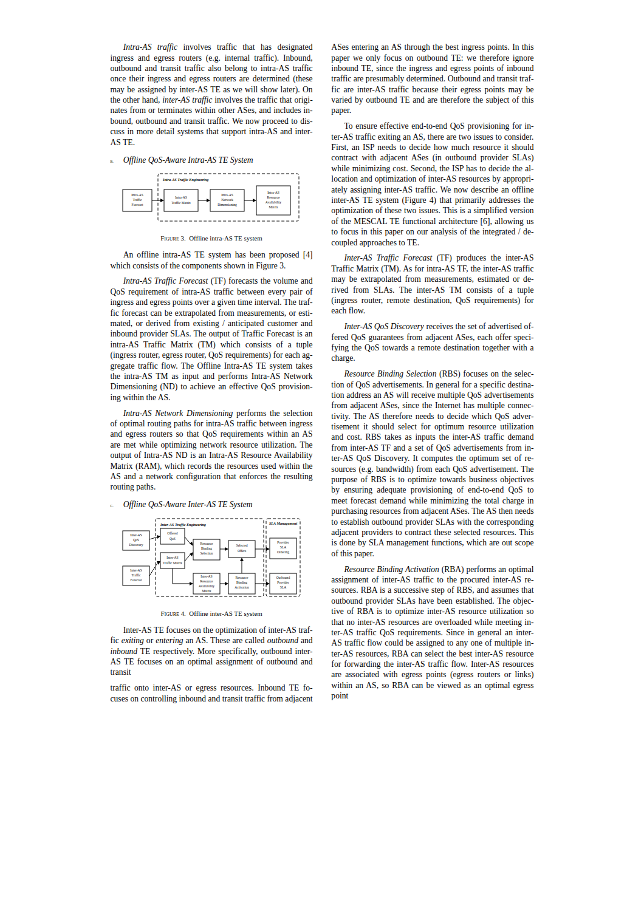Intra-AS traffic involves traffic that has designated ingress and egress routers (e.g. internal traffic). Inbound, outbound and transit traffic also belong to intra-AS traffic once their ingress and egress routers are determined (these may be assigned by inter-AS TE as we will show later). On the other hand, inter-AS traffic involves the traffic that originates from or terminates within other ASes, and includes inbound, outbound and transit traffic. We now proceed to discuss in more detail systems that support intra-AS and inter-AS TE.
B. Offline QoS-Aware Intra-AS TE System
Intra-AS Traffic Engineering Intra-AS Traffic Forecast Intra-AS Traffic Matrix Intra-AS Network Dimensioning Intra-AS Resource Availability Matrix
Figure 3. Offline intra-AS TE system
An offline intra-AS TE system has been proposed [4] which consists of the components shown in Figure 3.
Intra-AS Traffic Forecast (TF) forecasts the volume and QoS requirement of intra-AS traffic between every pair of ingress and egress points over a given time interval. The traffic forecast can be extrapolated from measurements, or estimated, or derived from existing / anticipated customer and inbound provider SLAs. The output of Traffic Forecast is an intra-AS Traffic Matrix (TM) which consists of a tuple (ingress router, egress router, QoS requirements) for each aggregate traffic flow. The Offline Intra-AS TE system takes the intra-AS TM as input and performs Intra-AS Network Dimensioning (ND) to achieve an effective QoS provisioning within the AS.
Intra-AS Network Dimensioning performs the selection of optimal routing paths for intra-AS traffic between ingress and egress routers so that QoS requirements within an AS are met while optimizing network resource utilization. The output of Intra-AS ND is an Intra-AS Resource Availability Matrix (RAM), which records the resources used within the AS and a network configuration that enforces the resulting routing paths.
C. Offline QoS-Aware Inter-AS TE System
Inter-AS Traffic Engineering SLA Management Inter-AS QoS Discovery Inter-AS Traffic Forecast Offered QoS Inter-AS Traffic Matrix Resource Binding Selection Selected Offers Provider SLA Ordering Inter-AS Resource Availability Matrix Resource Binding Activation Outbound Provider SLA
Figure 4. Offline inter-AS TE system
Inter-AS TE focuses on the optimization of inter-AS traffic exiting or entering an AS. These are called outbound and inbound TE respectively. More specifically, outbound inter-AS TE focuses on an optimal assignment of outbound and transit
traffic onto inter-AS or egress resources. Inbound TE focuses on controlling inbound and transit traffic from adjacent ASes entering an AS through the best ingress points. In this paper we only focus on outbound TE: we therefore ignore inbound TE, since the ingress and egress points of inbound traffic are presumably determined. Outbound and transit traffic are inter-AS traffic because their egress points may be varied by outbound TE and are therefore the subject of this paper.
To ensure effective end-to-end QoS provisioning for inter-AS traffic exiting an AS, there are two issues to consider. First, an ISP needs to decide how much resource it should contract with adjacent ASes (in outbound provider SLAs) while minimizing cost. Second, the ISP has to decide the allocation and optimization of inter-AS resources by appropriately assigning inter-AS traffic. We now describe an offline inter-AS TE system (Figure 4) that primarily addresses the optimization of these two issues. This is a simplified version of the MESCAL TE functional architecture [6], allowing us to focus in this paper on our analysis of the integrated / decoupled approaches to TE.
Inter-AS Traffic Forecast (TF) produces the inter-AS Traffic Matrix (TM). As for intra-AS TF, the inter-AS traffic may be extrapolated from measurements, estimated or derived from SLAs. The inter-AS TM consists of a tuple (ingress router, remote destination, QoS requirements) for each flow.
Inter-AS QoS Discovery receives the set of advertised offered QoS guarantees from adjacent ASes, each offer specifying the QoS towards a remote destination together with a charge.
Resource Binding Selection (RBS) focuses on the selection of QoS advertisements. In general for a specific destination address an AS will receive multiple QoS advertisements from adjacent ASes, since the Internet has multiple connectivity. The AS therefore needs to decide which QoS advertisement it should select for optimum resource utilization and cost. RBS takes as inputs the inter-AS traffic demand from inter-AS TF and a set of QoS advertisements from inter-AS QoS Discovery. It computes the optimum set of resources (e.g. bandwidth) from each QoS advertisement. The purpose of RBS is to optimize towards business objectives by ensuring adequate provisioning of end-to-end QoS to meet forecast demand while minimizing the total charge in purchasing resources from adjacent ASes. The AS then needs to establish outbound provider SLAs with the corresponding adjacent providers to contract these selected resources. This is done by SLA management functions, which are out scope of this paper.
Resource Binding Activation (RBA) performs an optimal assignment of inter-AS traffic to the procured inter-AS resources. RBA is a successive step of RBS, and assumes that outbound provider SLAs have been established. The objective of RBA is to optimize inter-AS resource utilization so that no inter-AS resources are overloaded while meeting inter-AS traffic QoS requirements. Since in general an inter-AS traffic flow could be assigned to any one of multiple inter-AS resources, RBA can select the best inter-AS resource for forwarding the inter-AS traffic flow. Inter-AS resources are associated with egress points (egress routers or links) within an AS, so RBA can be viewed as an optimal egress point